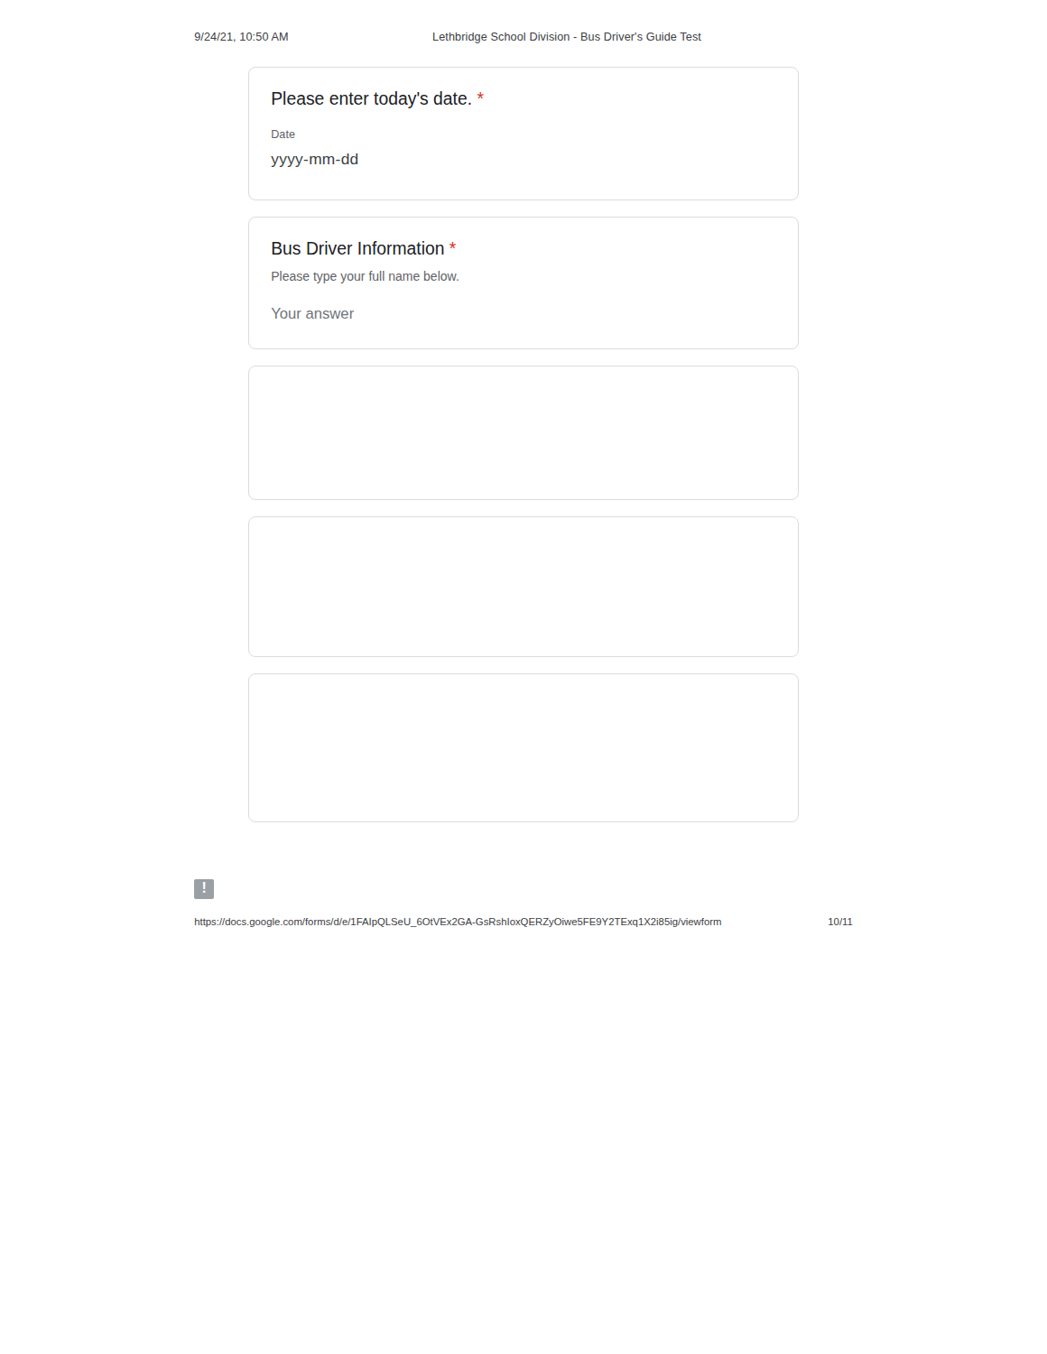9/24/21, 10:50 AM
Lethbridge School Division - Bus Driver's Guide Test
Please enter today's date. *
Date
yyyy-mm-dd
Bus Driver Information *
Please type your full name below.
Your answer
!
https://docs.google.com/forms/d/e/1FAIpQLSeU_6OtVEx2GA-GsRshIoxQERZyOiwe5FE9Y2TExq1X2i85ig/viewform
10/11